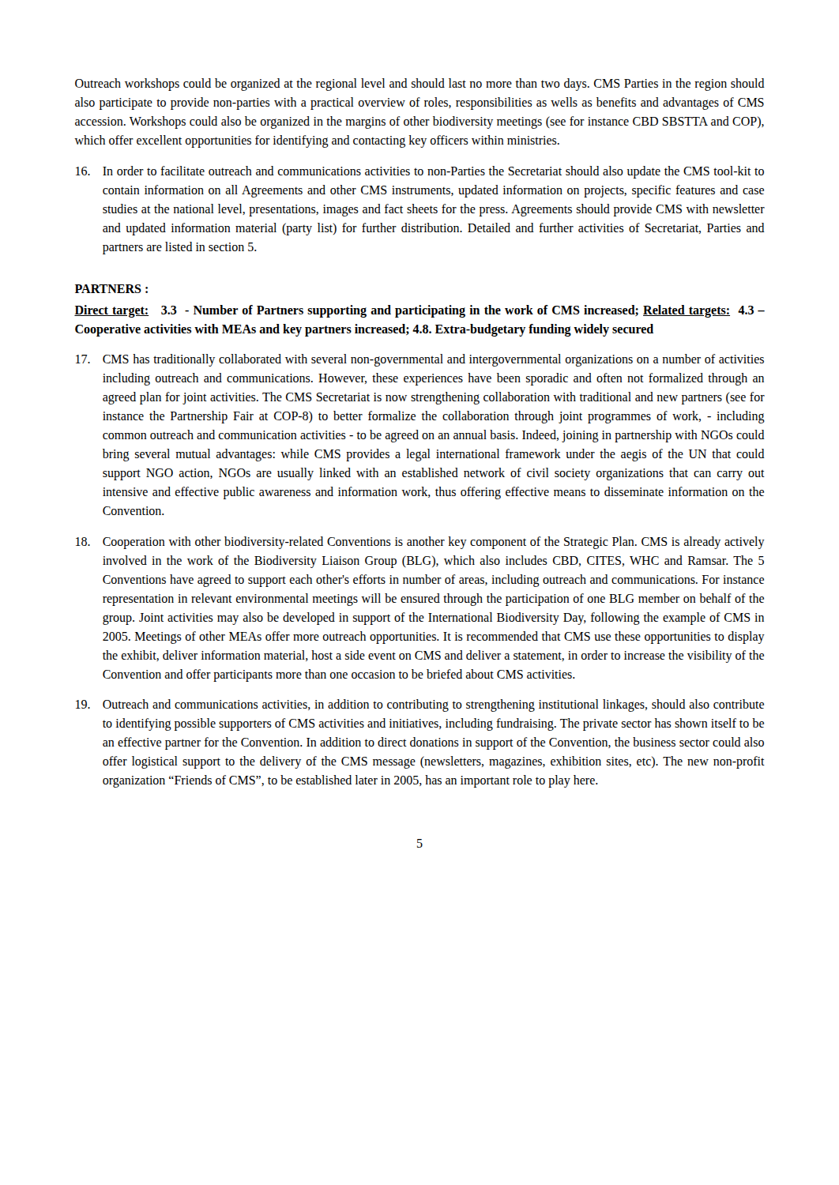Outreach workshops could be organized at the regional level and should last no more than two days. CMS Parties in the region should also participate to provide non-parties with a practical overview of roles, responsibilities as wells as benefits and advantages of CMS accession. Workshops could also be organized in the margins of other biodiversity meetings (see for instance CBD SBSTTA and COP), which offer excellent opportunities for identifying and contacting key officers within ministries.
16. In order to facilitate outreach and communications activities to non-Parties the Secretariat should also update the CMS tool-kit to contain information on all Agreements and other CMS instruments, updated information on projects, specific features and case studies at the national level, presentations, images and fact sheets for the press. Agreements should provide CMS with newsletter and updated information material (party list) for further distribution. Detailed and further activities of Secretariat, Parties and partners are listed in section 5.
PARTNERS :
Direct target: 3.3 - Number of Partners supporting and participating in the work of CMS increased; Related targets: 4.3 – Cooperative activities with MEAs and key partners increased; 4.8. Extra-budgetary funding widely secured
17. CMS has traditionally collaborated with several non-governmental and intergovernmental organizations on a number of activities including outreach and communications. However, these experiences have been sporadic and often not formalized through an agreed plan for joint activities. The CMS Secretariat is now strengthening collaboration with traditional and new partners (see for instance the Partnership Fair at COP-8) to better formalize the collaboration through joint programmes of work, - including common outreach and communication activities - to be agreed on an annual basis. Indeed, joining in partnership with NGOs could bring several mutual advantages: while CMS provides a legal international framework under the aegis of the UN that could support NGO action, NGOs are usually linked with an established network of civil society organizations that can carry out intensive and effective public awareness and information work, thus offering effective means to disseminate information on the Convention.
18. Cooperation with other biodiversity-related Conventions is another key component of the Strategic Plan. CMS is already actively involved in the work of the Biodiversity Liaison Group (BLG), which also includes CBD, CITES, WHC and Ramsar. The 5 Conventions have agreed to support each other's efforts in number of areas, including outreach and communications. For instance representation in relevant environmental meetings will be ensured through the participation of one BLG member on behalf of the group. Joint activities may also be developed in support of the International Biodiversity Day, following the example of CMS in 2005. Meetings of other MEAs offer more outreach opportunities. It is recommended that CMS use these opportunities to display the exhibit, deliver information material, host a side event on CMS and deliver a statement, in order to increase the visibility of the Convention and offer participants more than one occasion to be briefed about CMS activities.
19. Outreach and communications activities, in addition to contributing to strengthening institutional linkages, should also contribute to identifying possible supporters of CMS activities and initiatives, including fundraising. The private sector has shown itself to be an effective partner for the Convention. In addition to direct donations in support of the Convention, the business sector could also offer logistical support to the delivery of the CMS message (newsletters, magazines, exhibition sites, etc). The new non-profit organization “Friends of CMS”, to be established later in 2005, has an important role to play here.
5